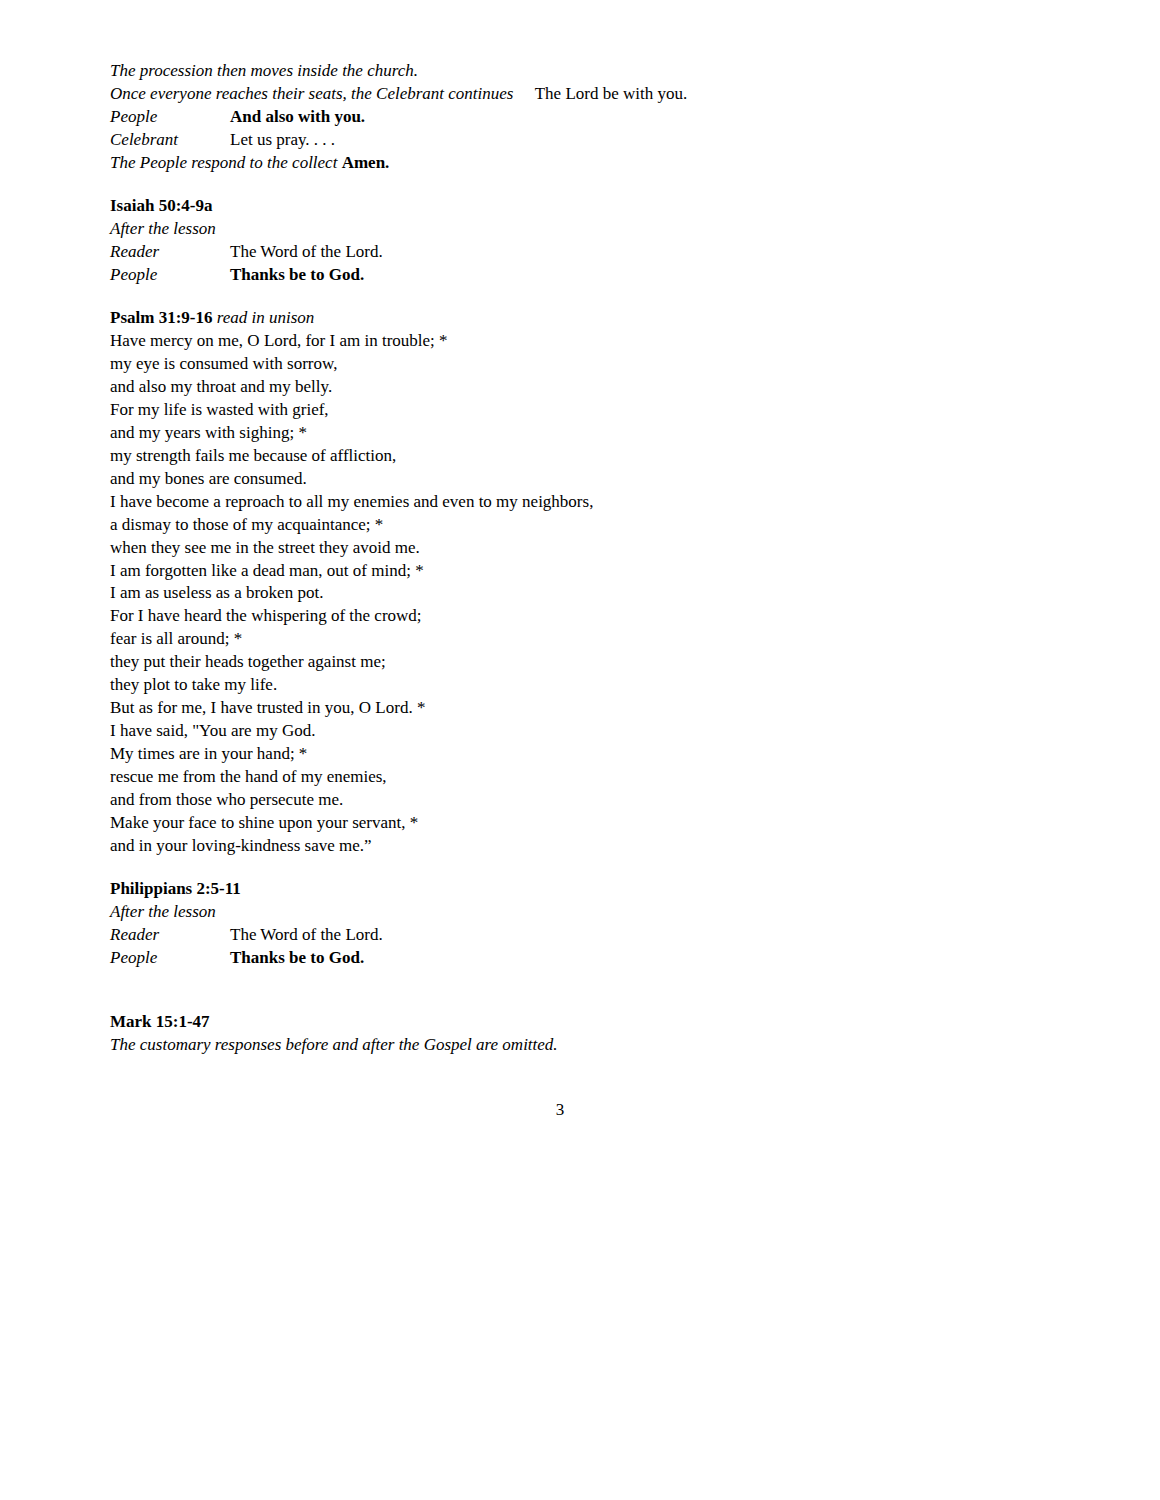The procession then moves inside the church.
Once everyone reaches their seats, the Celebrant continues The Lord be with you.
People And also with you.
Celebrant Let us pray. . . .
The People respond to the collect Amen.
Isaiah 50:4-9a
After the lesson
Reader The Word of the Lord.
People Thanks be to God.
Psalm 31:9-16 read in unison
Have mercy on me, O Lord, for I am in trouble; *
my eye is consumed with sorrow,
and also my throat and my belly.
For my life is wasted with grief,
and my years with sighing; *
my strength fails me because of affliction,
and my bones are consumed.
I have become a reproach to all my enemies and even to my neighbors,
a dismay to those of my acquaintance; *
when they see me in the street they avoid me.
I am forgotten like a dead man, out of mind; *
I am as useless as a broken pot.
For I have heard the whispering of the crowd;
fear is all around; *
they put their heads together against me;
they plot to take my life.
But as for me, I have trusted in you, O Lord. *
I have said, "You are my God.
My times are in your hand; *
rescue me from the hand of my enemies,
and from those who persecute me.
Make your face to shine upon your servant, *
and in your loving-kindness save me.”
Philippians 2:5-11
After the lesson
Reader The Word of the Lord.
People Thanks be to God.
Mark 15:1-47
The customary responses before and after the Gospel are omitted.
3